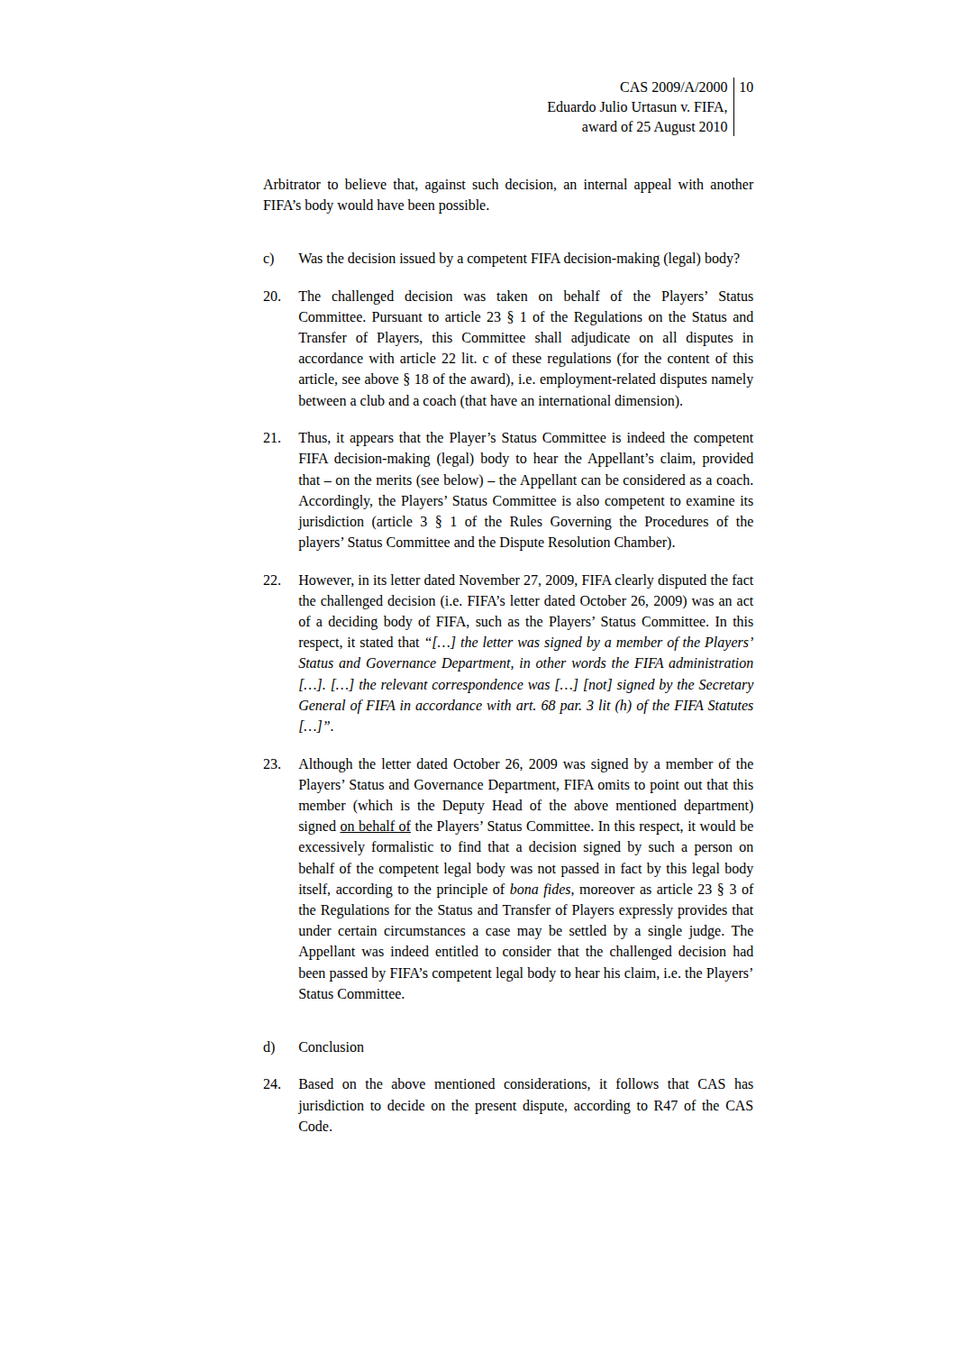CAS 2009/A/2000
Eduardo Julio Urtasun v. FIFA,
award of 25 August 2010
10
Arbitrator to believe that, against such decision, an internal appeal with another FIFA’s body would have been possible.
c)
Was the decision issued by a competent FIFA decision-making (legal) body?
20.
The challenged decision was taken on behalf of the Players’ Status Committee. Pursuant to article 23 § 1 of the Regulations on the Status and Transfer of Players, this Committee shall adjudicate on all disputes in accordance with article 22 lit. c of these regulations (for the content of this article, see above § 18 of the award), i.e. employment-related disputes namely between a club and a coach (that have an international dimension).
21.
Thus, it appears that the Player’s Status Committee is indeed the competent FIFA decision-making (legal) body to hear the Appellant’s claim, provided that – on the merits (see below) – the Appellant can be considered as a coach. Accordingly, the Players’ Status Committee is also competent to examine its jurisdiction (article 3 § 1 of the Rules Governing the Procedures of the players’ Status Committee and the Dispute Resolution Chamber).
22.
However, in its letter dated November 27, 2009, FIFA clearly disputed the fact the challenged decision (i.e. FIFA’s letter dated October 26, 2009) was an act of a deciding body of FIFA, such as the Players’ Status Committee. In this respect, it stated that “[…] the letter was signed by a member of the Players’ Status and Governance Department, in other words the FIFA administration […]. […] the relevant correspondence was […] [not] signed by the Secretary General of FIFA in accordance with art. 68 par. 3 lit (h) of the FIFA Statutes […]”.
23.
Although the letter dated October 26, 2009 was signed by a member of the Players’ Status and Governance Department, FIFA omits to point out that this member (which is the Deputy Head of the above mentioned department) signed on behalf of the Players’ Status Committee. In this respect, it would be excessively formalistic to find that a decision signed by such a person on behalf of the competent legal body was not passed in fact by this legal body itself, according to the principle of bona fides, moreover as article 23 § 3 of the Regulations for the Status and Transfer of Players expressly provides that under certain circumstances a case may be settled by a single judge. The Appellant was indeed entitled to consider that the challenged decision had been passed by FIFA’s competent legal body to hear his claim, i.e. the Players’ Status Committee.
d)
Conclusion
24.
Based on the above mentioned considerations, it follows that CAS has jurisdiction to decide on the present dispute, according to R47 of the CAS Code.